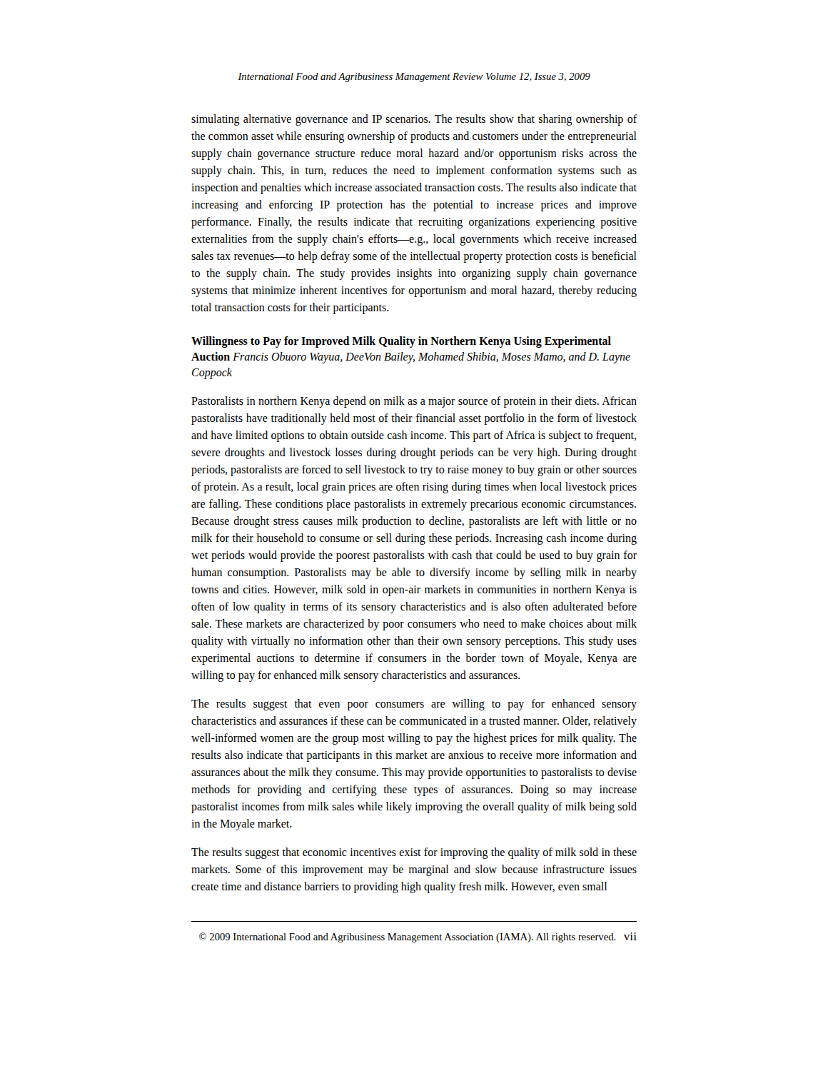International Food and Agribusiness Management Review Volume 12, Issue 3, 2009
simulating alternative governance and IP scenarios. The results show that sharing ownership of the common asset while ensuring ownership of products and customers under the entrepreneurial supply chain governance structure reduce moral hazard and/or opportunism risks across the supply chain. This, in turn, reduces the need to implement conformation systems such as inspection and penalties which increase associated transaction costs. The results also indicate that increasing and enforcing IP protection has the potential to increase prices and improve performance. Finally, the results indicate that recruiting organizations experiencing positive externalities from the supply chain's efforts—e.g., local governments which receive increased sales tax revenues—to help defray some of the intellectual property protection costs is beneficial to the supply chain. The study provides insights into organizing supply chain governance systems that minimize inherent incentives for opportunism and moral hazard, thereby reducing total transaction costs for their participants.
Willingness to Pay for Improved Milk Quality in Northern Kenya Using Experimental Auction Francis Obuoro Wayua, DeeVon Bailey, Mohamed Shibia, Moses Mamo, and D. Layne Coppock
Pastoralists in northern Kenya depend on milk as a major source of protein in their diets. African pastoralists have traditionally held most of their financial asset portfolio in the form of livestock and have limited options to obtain outside cash income. This part of Africa is subject to frequent, severe droughts and livestock losses during drought periods can be very high. During drought periods, pastoralists are forced to sell livestock to try to raise money to buy grain or other sources of protein. As a result, local grain prices are often rising during times when local livestock prices are falling. These conditions place pastoralists in extremely precarious economic circumstances. Because drought stress causes milk production to decline, pastoralists are left with little or no milk for their household to consume or sell during these periods. Increasing cash income during wet periods would provide the poorest pastoralists with cash that could be used to buy grain for human consumption. Pastoralists may be able to diversify income by selling milk in nearby towns and cities. However, milk sold in open-air markets in communities in northern Kenya is often of low quality in terms of its sensory characteristics and is also often adulterated before sale. These markets are characterized by poor consumers who need to make choices about milk quality with virtually no information other than their own sensory perceptions. This study uses experimental auctions to determine if consumers in the border town of Moyale, Kenya are willing to pay for enhanced milk sensory characteristics and assurances.
The results suggest that even poor consumers are willing to pay for enhanced sensory characteristics and assurances if these can be communicated in a trusted manner. Older, relatively well-informed women are the group most willing to pay the highest prices for milk quality. The results also indicate that participants in this market are anxious to receive more information and assurances about the milk they consume. This may provide opportunities to pastoralists to devise methods for providing and certifying these types of assurances. Doing so may increase pastoralist incomes from milk sales while likely improving the overall quality of milk being sold in the Moyale market.
The results suggest that economic incentives exist for improving the quality of milk sold in these markets. Some of this improvement may be marginal and slow because infrastructure issues create time and distance barriers to providing high quality fresh milk. However, even small
© 2009 International Food and Agribusiness Management Association (IAMA). All rights reserved. vii